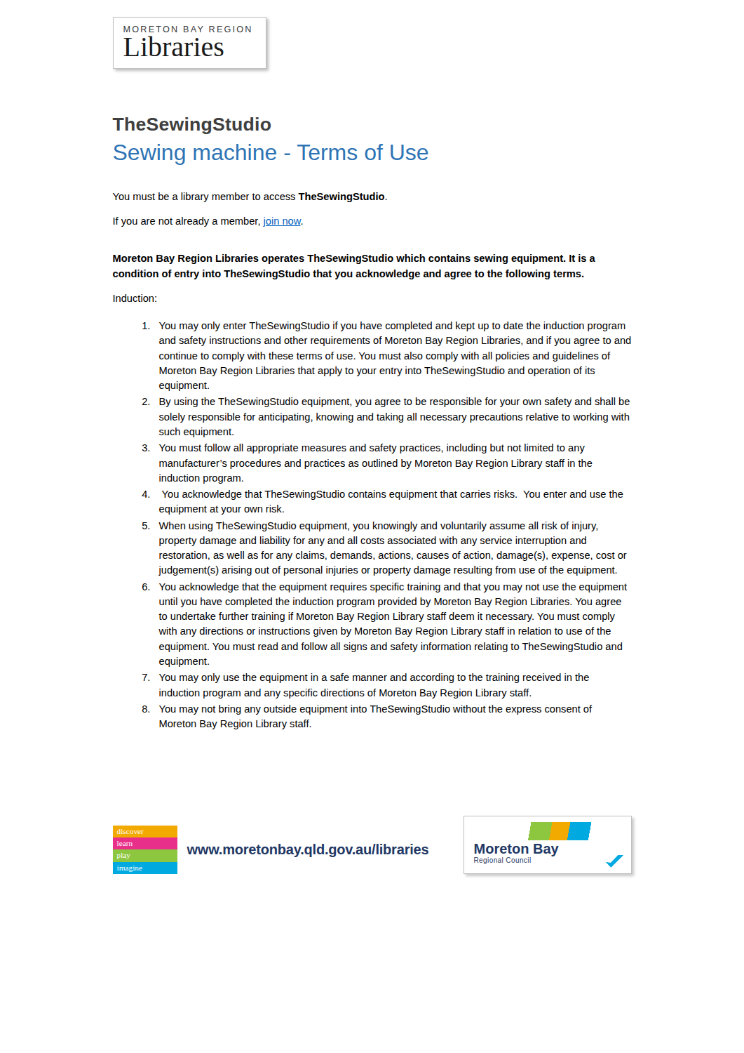Moreton Bay Region
Libraries
TheSewingStudio
Sewing machine - Terms of Use
You must be a library member to access TheSewingStudio.
If you are not already a member, join now.
Moreton Bay Region Libraries operates TheSewingStudio which contains sewing equipment. It is a condition of entry into TheSewingStudio that you acknowledge and agree to the following terms.
Induction:
You may only enter TheSewingStudio if you have completed and kept up to date the induction program and safety instructions and other requirements of Moreton Bay Region Libraries, and if you agree to and continue to comply with these terms of use. You must also comply with all policies and guidelines of Moreton Bay Region Libraries that apply to your entry into TheSewingStudio and operation of its equipment.
By using the TheSewingStudio equipment, you agree to be responsible for your own safety and shall be solely responsible for anticipating, knowing and taking all necessary precautions relative to working with such equipment.
You must follow all appropriate measures and safety practices, including but not limited to any manufacturer’s procedures and practices as outlined by Moreton Bay Region Library staff in the induction program.
You acknowledge that TheSewingStudio contains equipment that carries risks. You enter and use the equipment at your own risk.
When using TheSewingStudio equipment, you knowingly and voluntarily assume all risk of injury, property damage and liability for any and all costs associated with any service interruption and restoration, as well as for any claims, demands, actions, causes of action, damage(s), expense, cost or judgement(s) arising out of personal injuries or property damage resulting from use of the equipment.
You acknowledge that the equipment requires specific training and that you may not use the equipment until you have completed the induction program provided by Moreton Bay Region Libraries. You agree to undertake further training if Moreton Bay Region Library staff deem it necessary. You must comply with any directions or instructions given by Moreton Bay Region Library staff in relation to use of the equipment. You must read and follow all signs and safety information relating to TheSewingStudio and equipment.
You may only use the equipment in a safe manner and according to the training received in the induction program and any specific directions of Moreton Bay Region Library staff.
You may not bring any outside equipment into TheSewingStudio without the express consent of Moreton Bay Region Library staff.
discover
learn
play
imagine
www.moretonbay.qld.gov.au/libraries
Moreton Bay
Regional Council